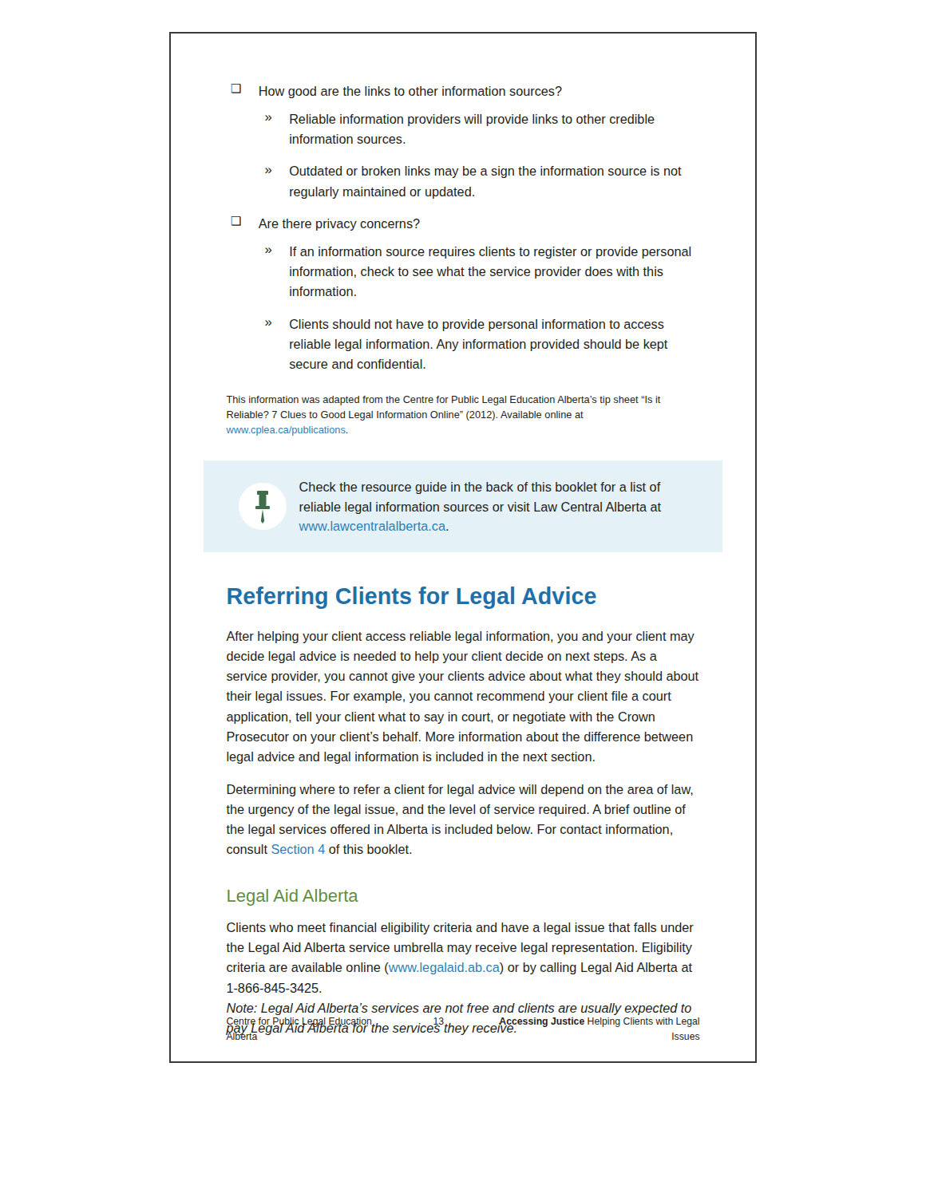How good are the links to other information sources?
Reliable information providers will provide links to other credible information sources.
Outdated or broken links may be a sign the information source is not regularly maintained or updated.
Are there privacy concerns?
If an information source requires clients to register or provide personal information, check to see what the service provider does with this information.
Clients should not have to provide personal information to access reliable legal information. Any information provided should be kept secure and confidential.
This information was adapted from the Centre for Public Legal Education Alberta’s tip sheet “Is it Reliable? 7 Clues to Good Legal Information Online” (2012). Available online at www.cplea.ca/publications.
Check the resource guide in the back of this booklet for a list of reliable legal information sources or visit Law Central Alberta at www.lawcentralalberta.ca.
Referring Clients for Legal Advice
After helping your client access reliable legal information, you and your client may decide legal advice is needed to help your client decide on next steps. As a service provider, you cannot give your clients advice about what they should about their legal issues. For example, you cannot recommend your client file a court application, tell your client what to say in court, or negotiate with the Crown Prosecutor on your client’s behalf. More information about the difference between legal advice and legal information is included in the next section.
Determining where to refer a client for legal advice will depend on the area of law, the urgency of the legal issue, and the level of service required. A brief outline of the legal services offered in Alberta is included below. For contact information, consult Section 4 of this booklet.
Legal Aid Alberta
Clients who meet financial eligibility criteria and have a legal issue that falls under the Legal Aid Alberta service umbrella may receive legal representation. Eligibility criteria are available online (www.legalaid.ab.ca) or by calling Legal Aid Alberta at 1-866-845-3425.
Note: Legal Aid Alberta’s services are not free and clients are usually expected to pay Legal Aid Alberta for the services they receive.
Centre for Public Legal Education Alberta
13
Accessing Justice Helping Clients with Legal Issues